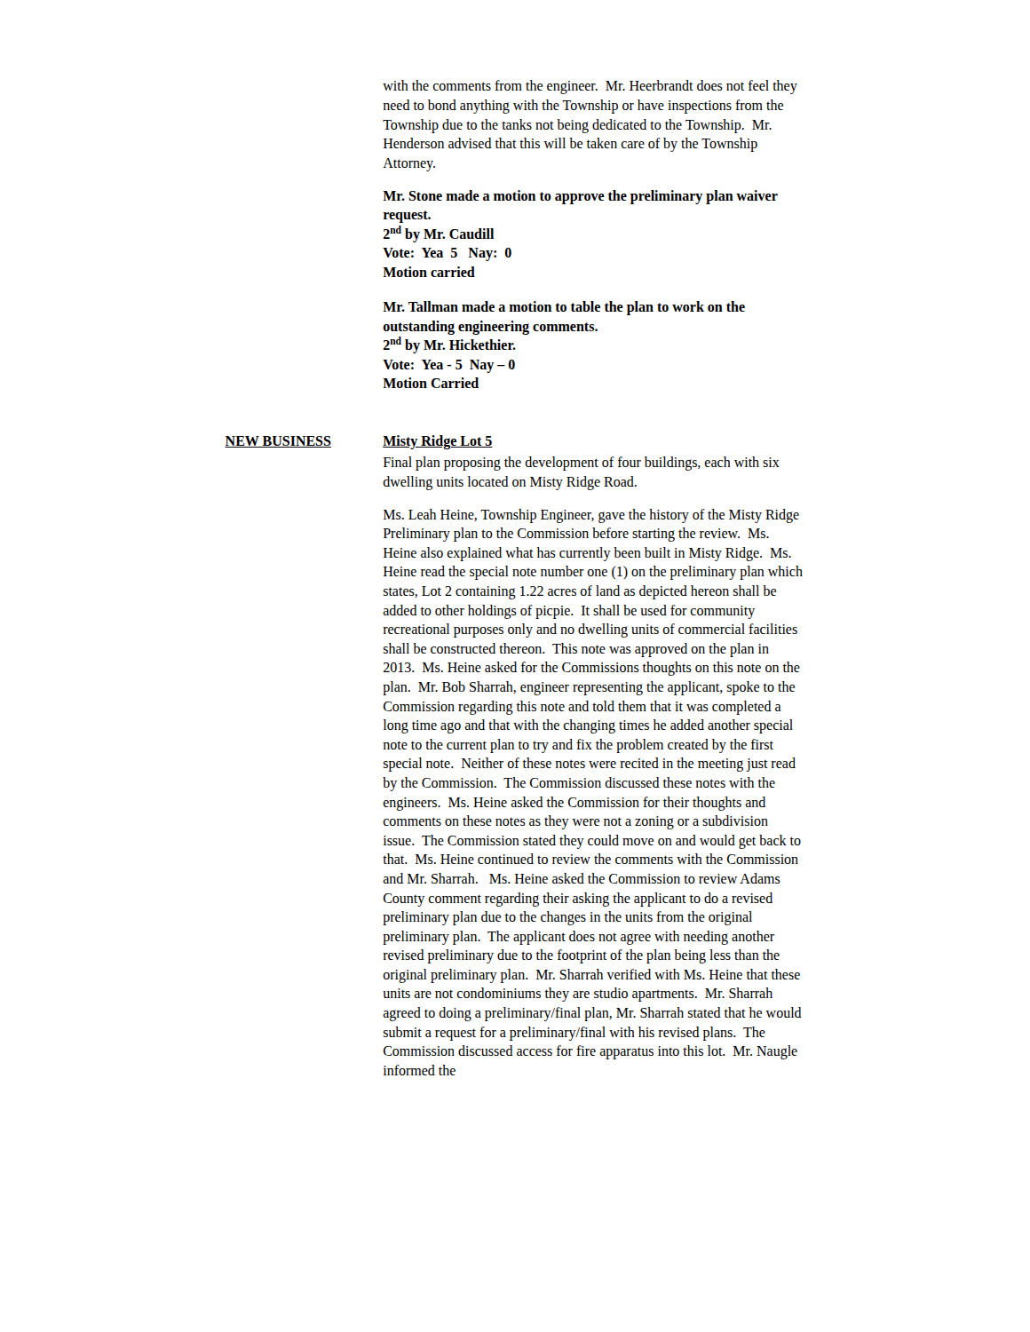with the comments from the engineer. Mr. Heerbrandt does not feel they need to bond anything with the Township or have inspections from the Township due to the tanks not being dedicated to the Township. Mr. Henderson advised that this will be taken care of by the Township Attorney.
Mr. Stone made a motion to approve the preliminary plan waiver request.
2nd by Mr. Caudill
Vote: Yea 5 Nay: 0
Motion carried
Mr. Tallman made a motion to table the plan to work on the outstanding engineering comments.
2nd by Mr. Hickethier.
Vote: Yea - 5 Nay – 0
Motion Carried
NEW BUSINESS
Misty Ridge Lot 5
Final plan proposing the development of four buildings, each with six dwelling units located on Misty Ridge Road.
Ms. Leah Heine, Township Engineer, gave the history of the Misty Ridge Preliminary plan to the Commission before starting the review. Ms. Heine also explained what has currently been built in Misty Ridge. Ms. Heine read the special note number one (1) on the preliminary plan which states, Lot 2 containing 1.22 acres of land as depicted hereon shall be added to other holdings of picpie. It shall be used for community recreational purposes only and no dwelling units of commercial facilities shall be constructed thereon. This note was approved on the plan in 2013. Ms. Heine asked for the Commissions thoughts on this note on the plan. Mr. Bob Sharrah, engineer representing the applicant, spoke to the Commission regarding this note and told them that it was completed a long time ago and that with the changing times he added another special note to the current plan to try and fix the problem created by the first special note. Neither of these notes were recited in the meeting just read by the Commission. The Commission discussed these notes with the engineers. Ms. Heine asked the Commission for their thoughts and comments on these notes as they were not a zoning or a subdivision issue. The Commission stated they could move on and would get back to that. Ms. Heine continued to review the comments with the Commission and Mr. Sharrah. Ms. Heine asked the Commission to review Adams County comment regarding their asking the applicant to do a revised preliminary plan due to the changes in the units from the original preliminary plan. The applicant does not agree with needing another revised preliminary due to the footprint of the plan being less than the original preliminary plan. Mr. Sharrah verified with Ms. Heine that these units are not condominiums they are studio apartments. Mr. Sharrah agreed to doing a preliminary/final plan, Mr. Sharrah stated that he would submit a request for a preliminary/final with his revised plans. The Commission discussed access for fire apparatus into this lot. Mr. Naugle informed the